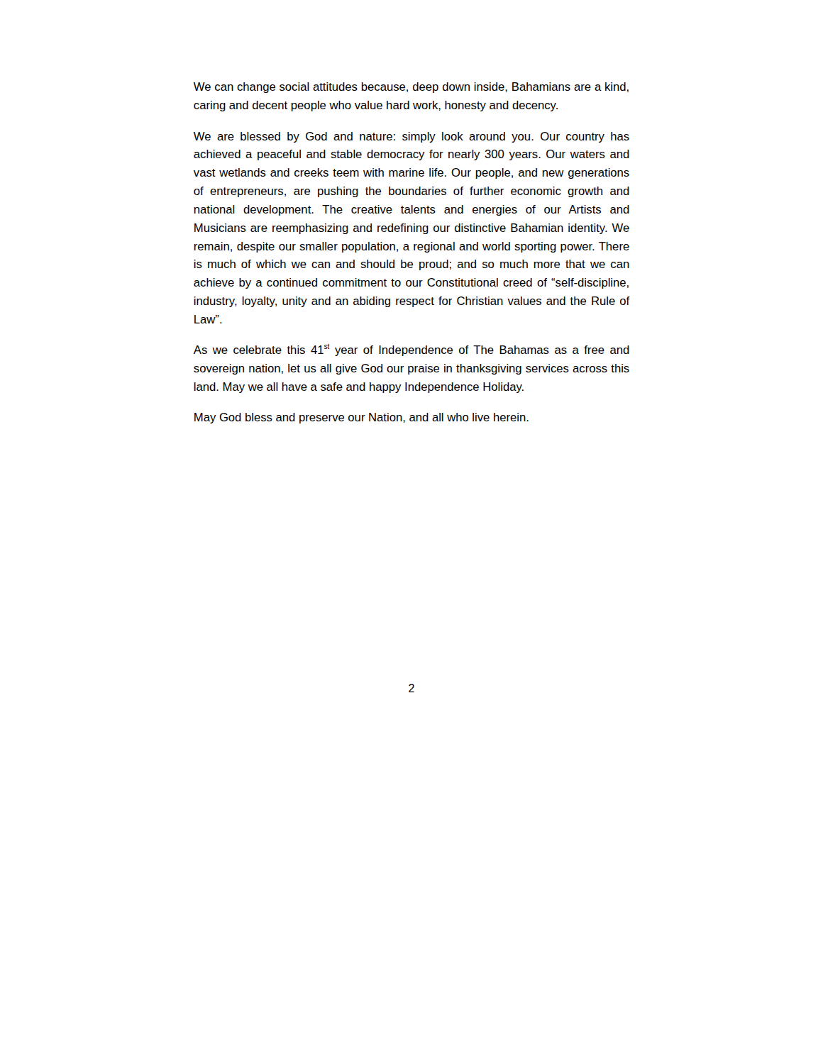We can change social attitudes because, deep down inside, Bahamians are a kind, caring and decent people who value hard work, honesty and decency.
We are blessed by God and nature: simply look around you. Our country has achieved a peaceful and stable democracy for nearly 300 years. Our waters and vast wetlands and creeks teem with marine life. Our people, and new generations of entrepreneurs, are pushing the boundaries of further economic growth and national development. The creative talents and energies of our Artists and Musicians are reemphasizing and redefining our distinctive Bahamian identity. We remain, despite our smaller population, a regional and world sporting power. There is much of which we can and should be proud; and so much more that we can achieve by a continued commitment to our Constitutional creed of “self-discipline, industry, loyalty, unity and an abiding respect for Christian values and the Rule of Law”.
As we celebrate this 41st year of Independence of The Bahamas as a free and sovereign nation, let us all give God our praise in thanksgiving services across this land. May we all have a safe and happy Independence Holiday.
May God bless and preserve our Nation, and all who live herein.
2